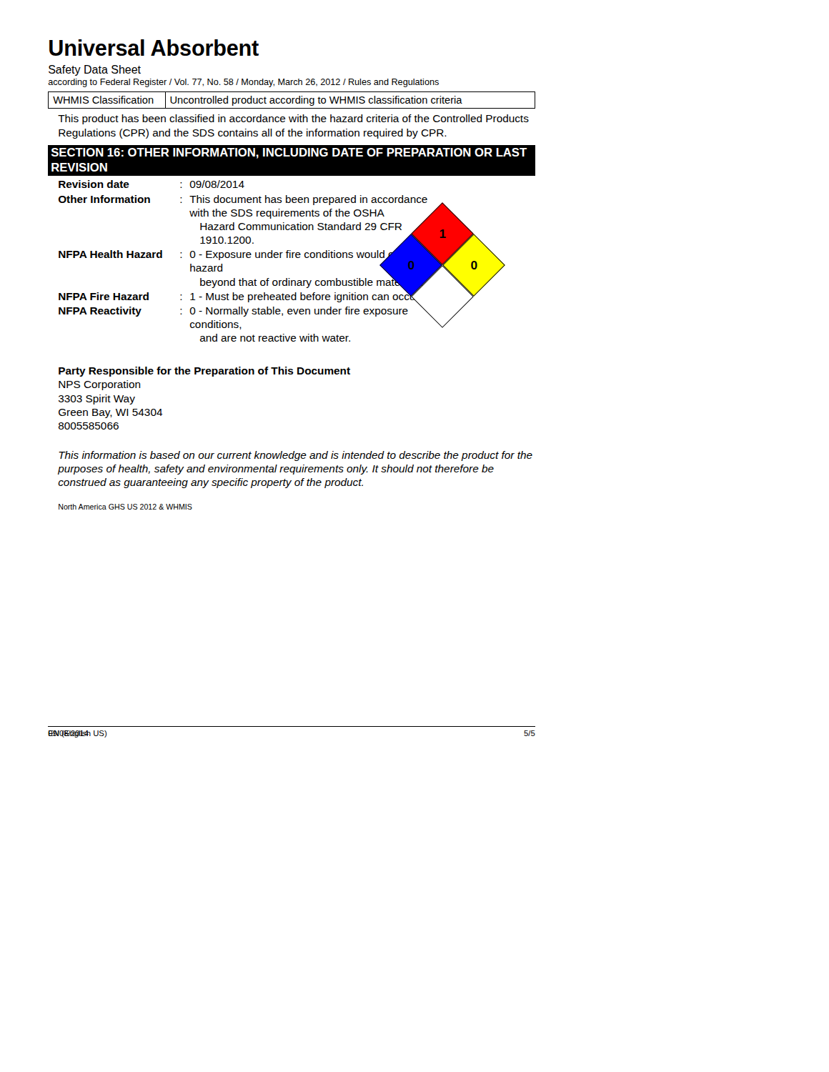Universal Absorbent
Safety Data Sheet
according to Federal Register / Vol. 77, No. 58 / Monday, March 26, 2012 / Rules and Regulations
| WHMIS Classification | Uncontrolled product according to WHMIS classification criteria |
This product has been classified in accordance with the hazard criteria of the Controlled Products Regulations (CPR) and the SDS contains all of the information required by CPR.
SECTION 16: OTHER INFORMATION, INCLUDING DATE OF PREPARATION OR LAST REVISION
| Revision date | : | 09/08/2014 |
| Other Information | : | This document has been prepared in accordance with the SDS requirements of the OSHA Hazard Communication Standard 29 CFR 1910.1200. |
| NFPA Health Hazard | : | 0 - Exposure under fire conditions would offer no hazard beyond that of ordinary combustible materials. |
| NFPA Fire Hazard | : | 1 - Must be preheated before ignition can occur. |
| NFPA Reactivity | : | 0 - Normally stable, even under fire exposure conditions, and are not reactive with water. |
1
0
0
Party Responsible for the Preparation of This Document
NPS Corporation
3303 Spirit Way
Green Bay, WI 54304
8005585066
This information is based on our current knowledge and is intended to describe the product for the purposes of health, safety and environmental requirements only. It should not therefore be construed as guaranteeing any specific property of the product.
North America GHS US 2012 & WHMIS
09/08/2014 EN (English US) 5/5